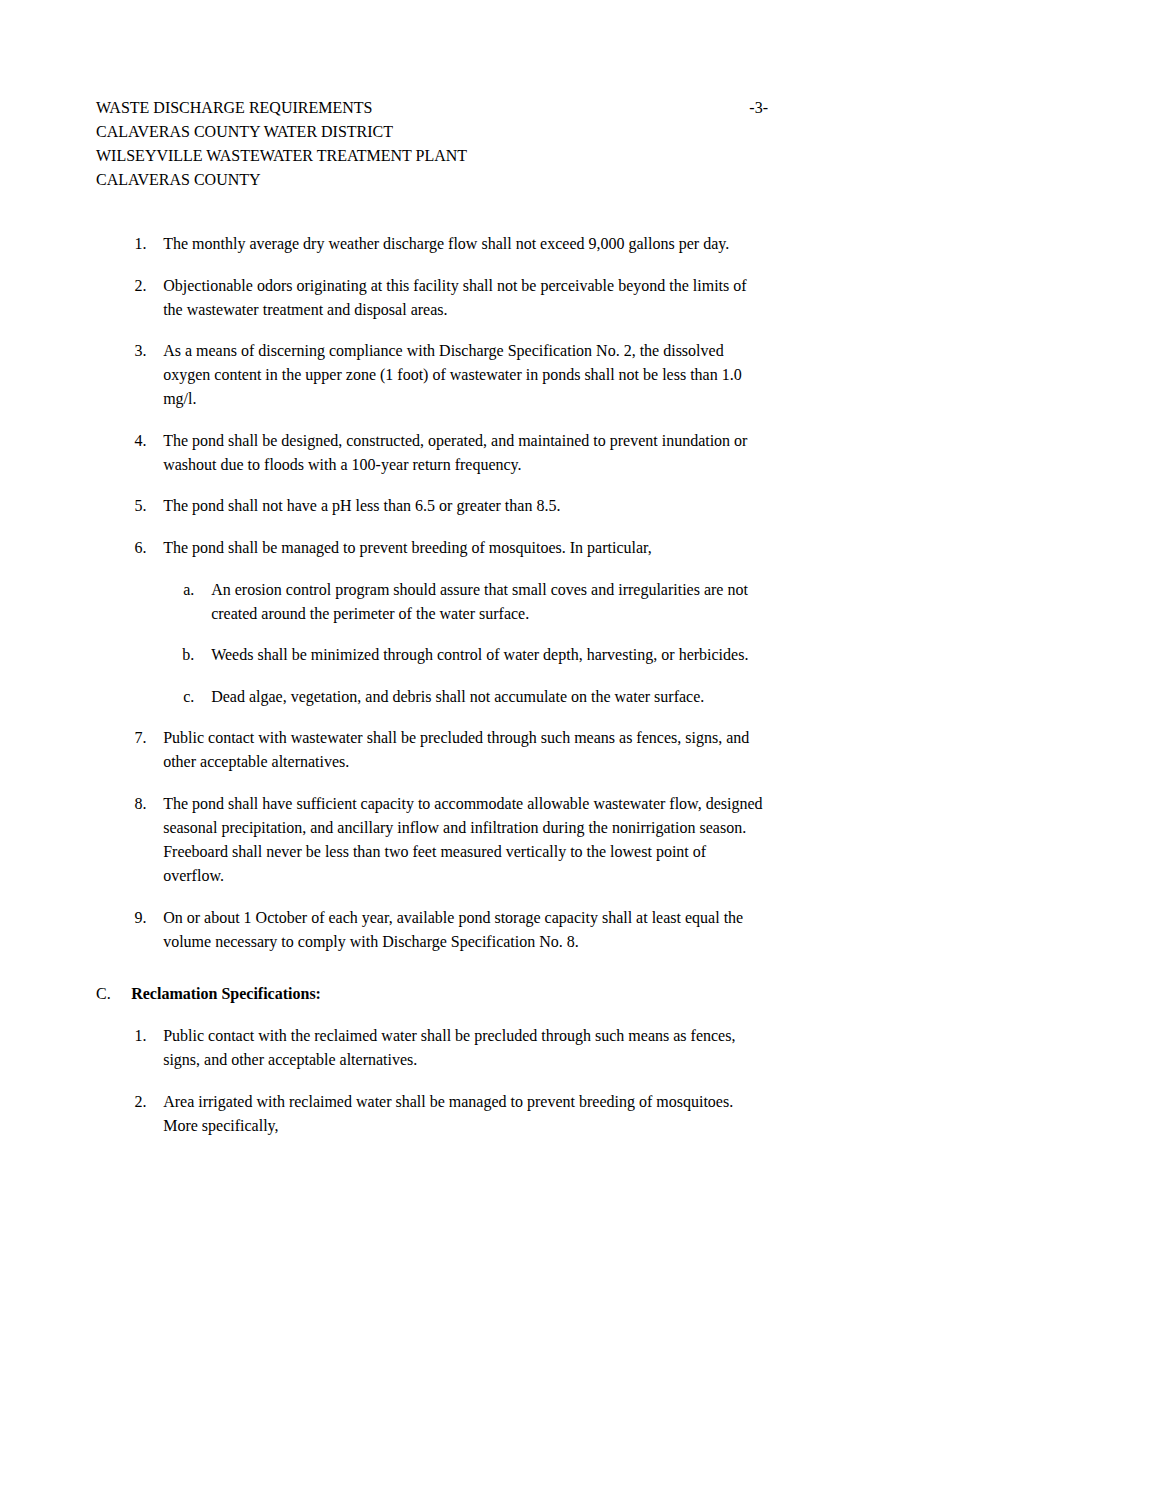Waste Discharge Requirements -3-
Calaveras County Water District
Wilseyville Wastewater Treatment Plant
Calaveras County
The monthly average dry weather discharge flow shall not exceed 9,000 gallons per day.
Objectionable odors originating at this facility shall not be perceivable beyond the limits of the wastewater treatment and disposal areas.
As a means of discerning compliance with Discharge Specification No. 2, the dissolved oxygen content in the upper zone (1 foot) of wastewater in ponds shall not be less than 1.0 mg/l.
The pond shall be designed, constructed, operated, and maintained to prevent inundation or washout due to floods with a 100-year return frequency.
The pond shall not have a pH less than 6.5 or greater than 8.5.
The pond shall be managed to prevent breeding of mosquitoes. In particular,
An erosion control program should assure that small coves and irregularities are not created around the perimeter of the water surface.
Weeds shall be minimized through control of water depth, harvesting, or herbicides.
Dead algae, vegetation, and debris shall not accumulate on the water surface.
Public contact with wastewater shall be precluded through such means as fences, signs, and other acceptable alternatives.
The pond shall have sufficient capacity to accommodate allowable wastewater flow, designed seasonal precipitation, and ancillary inflow and infiltration during the nonirrigation season. Freeboard shall never be less than two feet measured vertically to the lowest point of overflow.
On or about 1 October of each year, available pond storage capacity shall at least equal the volume necessary to comply with Discharge Specification No. 8.
C. Reclamation Specifications:
Public contact with the reclaimed water shall be precluded through such means as fences, signs, and other acceptable alternatives.
Area irrigated with reclaimed water shall be managed to prevent breeding of mosquitoes. More specifically,